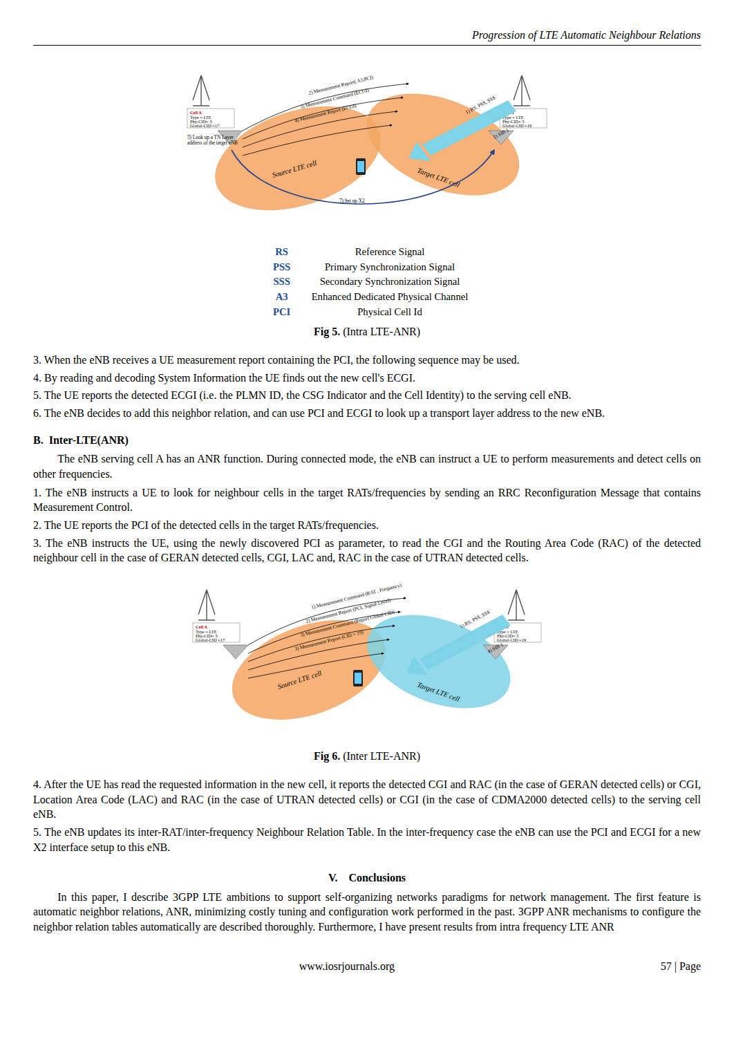Progression of LTE Automatic Neighbour Relations
Cell A Type = LTE Phy-CID= 3 Global-CID =17 Cell A Type = LTE Phy-CID= 5 Global-CID =19 1) RS, PSS, SSS 2) SIB 1 2) Measurement Report( A3,PCI) 3) Measurement Command (ECGI) 4) Measurement Report (ECGI) 5) Look up a TN Layer address of the target eNB Source LTE cell Target LTE cell 7) Set up X2
| RS | Reference Signal |
| PSS | Primary Synchronization Signal |
| SSS | Secondary Synchronization Signal |
| A3 | Enhanced Dedicated Physical Channel |
| PCI | Physical Cell Id |
Fig 5. (Intra LTE-ANR)
3. When the eNB receives a UE measurement report containing the PCI, the following sequence may be used.
4. By reading and decoding System Information the UE finds out the new cell's ECGI.
5. The UE reports the detected ECGI (i.e. the PLMN ID, the CSG Indicator and the Cell Identity) to the serving cell eNB.
6. The eNB decides to add this neighbor relation, and can use PCI and ECGI to look up a transport layer address to the new eNB.
B. Inter-LTE(ANR)
The eNB serving cell A has an ANR function. During connected mode, the eNB can instruct a UE to perform measurements and detect cells on other frequencies.
1. The eNB instructs a UE to look for neighbour cells in the target RATs/frequencies by sending an RRC Reconfiguration Message that contains Measurement Control.
2. The UE reports the PCI of the detected cells in the target RATs/frequencies.
3. The eNB instructs the UE, using the newly discovered PCI as parameter, to read the CGI and the Routing Area Code (RAC) of the detected neighbour cell in the case of GERAN detected cells, CGI, LAC and, RAC in the case of UTRAN detected cells.
Cell A Type = LTE Phy-CID= 3 Global-CID =17 Cell B Type = LTE Phy-CID= 5 Global-CID =19 1) RS, PSS, SSS 4) SIB 1 1) Measurement Command (RAT , Frequency) 2) Measurement Report (PCI, Signal Level) 3) Measurement Command (Report Global CID) 3) Measurement Report (CID = 19) Source LTE cell Target LTE cell
Fig 6. (Inter LTE-ANR)
4. After the UE has read the requested information in the new cell, it reports the detected CGI and RAC (in the case of GERAN detected cells) or CGI, Location Area Code (LAC) and RAC (in the case of UTRAN detected cells) or CGI (in the case of CDMA2000 detected cells) to the serving cell eNB.
5. The eNB updates its inter-RAT/inter-frequency Neighbour Relation Table. In the inter-frequency case the eNB can use the PCI and ECGI for a new X2 interface setup to this eNB.
V. Conclusions
In this paper, I describe 3GPP LTE ambitions to support self-organizing networks paradigms for network management. The first feature is automatic neighbor relations, ANR, minimizing costly tuning and configuration work performed in the past. 3GPP ANR mechanisms to configure the neighbor relation tables automatically are described thoroughly. Furthermore, I have present results from intra frequency LTE ANR
www.iosrjournals.org
57 | Page